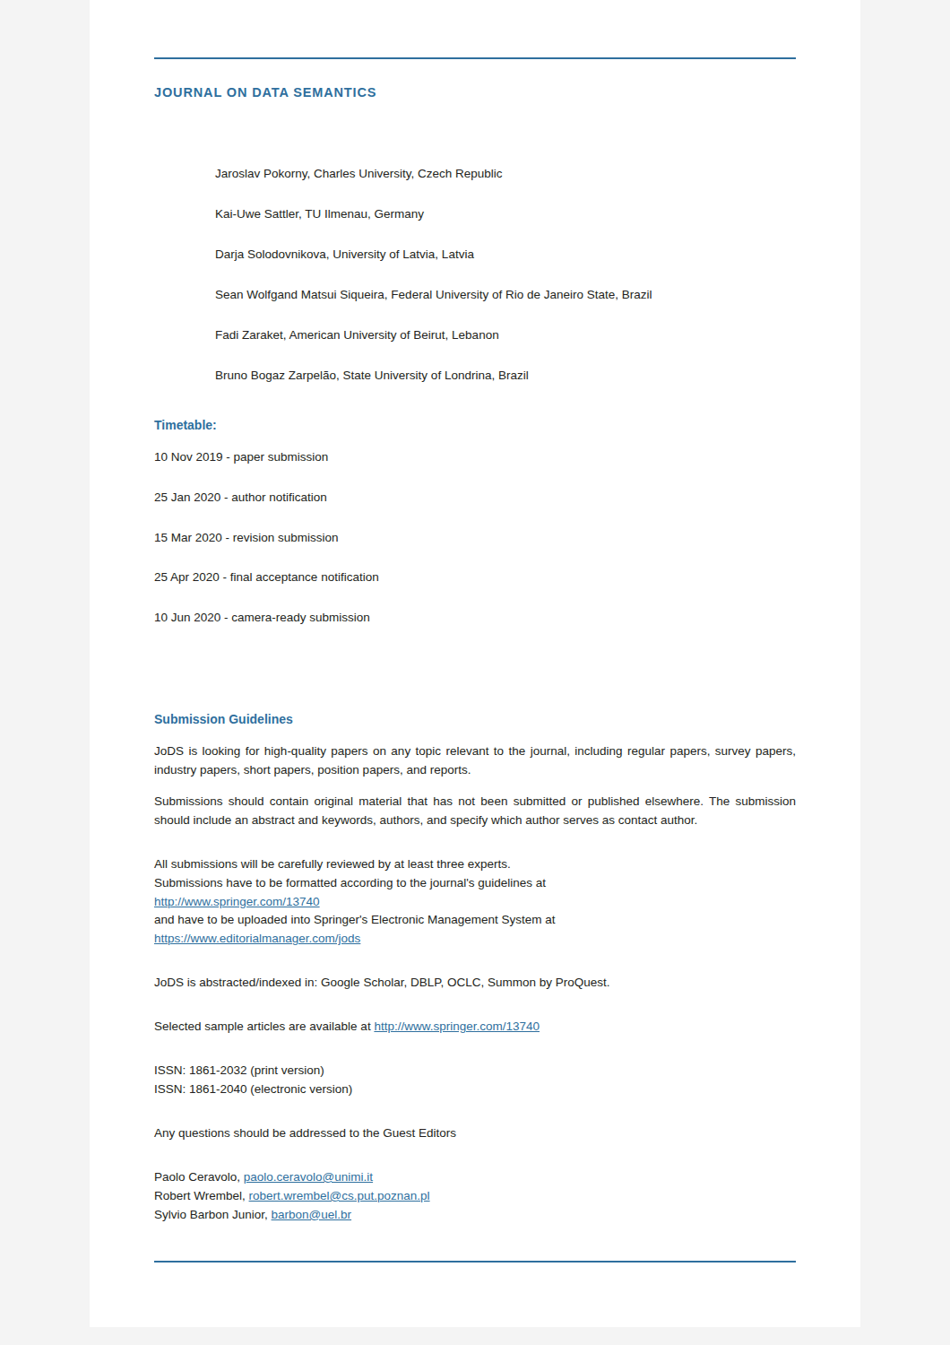Journal on Data Semantics
Jaroslav Pokorny, Charles University, Czech Republic
Kai-Uwe Sattler, TU Ilmenau, Germany
Darja Solodovnikova, University of Latvia, Latvia
Sean Wolfgand Matsui Siqueira, Federal University of Rio de Janeiro State, Brazil
Fadi Zaraket, American University of Beirut, Lebanon
Bruno Bogaz Zarpelão, State University of Londrina, Brazil
Timetable:
10 Nov 2019 - paper submission
25 Jan 2020 - author notification
15 Mar 2020 - revision submission
25 Apr 2020 - final acceptance notification
10 Jun 2020 - camera-ready submission
Submission Guidelines
JoDS is looking for high-quality papers on any topic relevant to the journal, including regular papers, survey papers, industry papers, short papers, position papers, and reports.
Submissions should contain original material that has not been submitted or published elsewhere. The submission should include an abstract and keywords, authors, and specify which author serves as contact author.
All submissions will be carefully reviewed by at least three experts.
Submissions have to be formatted according to the journal's guidelines at
http://www.springer.com/13740
and have to be uploaded into Springer's Electronic Management System at
https://www.editorialmanager.com/jods
JoDS is abstracted/indexed in: Google Scholar, DBLP, OCLC, Summon by ProQuest.
Selected sample articles are available at http://www.springer.com/13740
ISSN: 1861-2032 (print version)
ISSN: 1861-2040 (electronic version)
Any questions should be addressed to the Guest Editors
Paolo Ceravolo, paolo.ceravolo@unimi.it
Robert Wrembel, robert.wrembel@cs.put.poznan.pl
Sylvio Barbon Junior, barbon@uel.br